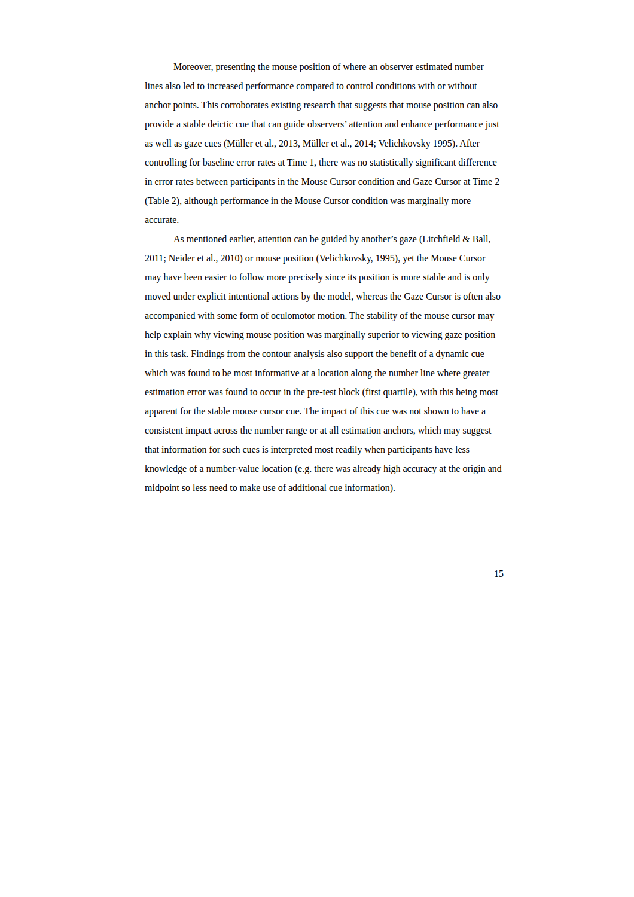Moreover, presenting the mouse position of where an observer estimated number lines also led to increased performance compared to control conditions with or without anchor points. This corroborates existing research that suggests that mouse position can also provide a stable deictic cue that can guide observers’ attention and enhance performance just as well as gaze cues (Müller et al., 2013, Müller et al., 2014; Velichkovsky 1995). After controlling for baseline error rates at Time 1, there was no statistically significant difference in error rates between participants in the Mouse Cursor condition and Gaze Cursor at Time 2 (Table 2), although performance in the Mouse Cursor condition was marginally more accurate.
As mentioned earlier, attention can be guided by another’s gaze (Litchfield & Ball, 2011; Neider et al., 2010) or mouse position (Velichkovsky, 1995), yet the Mouse Cursor may have been easier to follow more precisely since its position is more stable and is only moved under explicit intentional actions by the model, whereas the Gaze Cursor is often also accompanied with some form of oculomotor motion. The stability of the mouse cursor may help explain why viewing mouse position was marginally superior to viewing gaze position in this task. Findings from the contour analysis also support the benefit of a dynamic cue which was found to be most informative at a location along the number line where greater estimation error was found to occur in the pre-test block (first quartile), with this being most apparent for the stable mouse cursor cue. The impact of this cue was not shown to have a consistent impact across the number range or at all estimation anchors, which may suggest that information for such cues is interpreted most readily when participants have less knowledge of a number-value location (e.g. there was already high accuracy at the origin and midpoint so less need to make use of additional cue information).
15